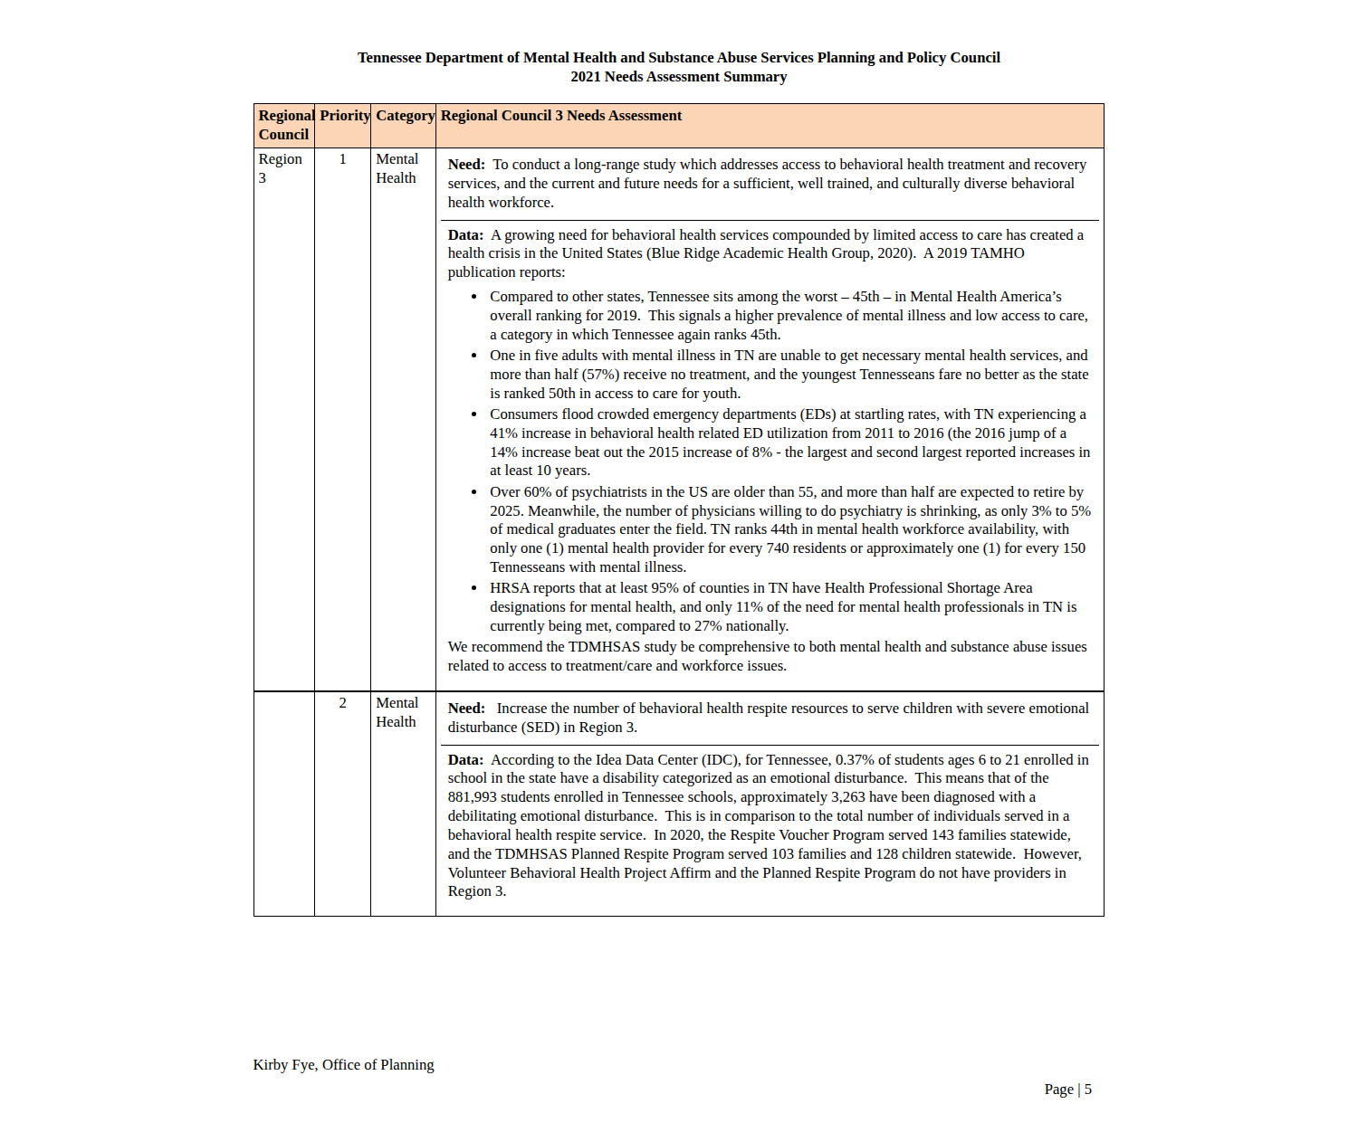Tennessee Department of Mental Health and Substance Abuse Services Planning and Policy Council 2021 Needs Assessment Summary
| Regional Council | Priority | Category | Regional Council 3 Needs Assessment |
| --- | --- | --- | --- |
| Region 3 | 1 | Mental Health | Need: To conduct a long-range study which addresses access to behavioral health treatment and recovery services, and the current and future needs for a sufficient, well trained, and culturally diverse behavioral health workforce. Data: A growing need for behavioral health services compounded by limited access to care has created a health crisis in the United States (Blue Ridge Academic Health Group, 2020). A 2019 TAMHO publication reports: Compared to other states, Tennessee sits among the worst – 45th – in Mental Health America’s overall ranking for 2019. This signals a higher prevalence of mental illness and low access to care, a category in which Tennessee again ranks 45th. One in five adults with mental illness in TN are unable to get necessary mental health services, and more than half (57%) receive no treatment, and the youngest Tennesseans fare no better as the state is ranked 50th in access to care for youth. Consumers flood crowded emergency departments (EDs) at startling rates, with TN experiencing a 41% increase in behavioral health related ED utilization from 2011 to 2016 (the 2016 jump of a 14% increase beat out the 2015 increase of 8% - the largest and second largest reported increases in at least 10 years. Over 60% of psychiatrists in the US are older than 55, and more than half are expected to retire by 2025. Meanwhile, the number of physicians willing to do psychiatry is shrinking, as only 3% to 5% of medical graduates enter the field. TN ranks 44th in mental health workforce availability, with only one (1) mental health provider for every 740 residents or approximately one (1) for every 150 Tennesseans with mental illness. HRSA reports that at least 95% of counties in TN have Health Professional Shortage Area designations for mental health, and only 11% of the need for mental health professionals in TN is currently being met, compared to 27% nationally. We recommend the TDMHSAS study be comprehensive to both mental health and substance abuse issues related to access to treatment/care and workforce issues. |
| | 2 | Mental Health | Need: Increase the number of behavioral health respite resources to serve children with severe emotional disturbance (SED) in Region 3. Data: According to the Idea Data Center (IDC), for Tennessee, 0.37% of students ages 6 to 21 enrolled in school in the state have a disability categorized as an emotional disturbance. This means that of the 881,993 students enrolled in Tennessee schools, approximately 3,263 have been diagnosed with a debilitating emotional disturbance. This is in comparison to the total number of individuals served in a behavioral health respite service. In 2020, the Respite Voucher Program served 143 families statewide, and the TDMHSAS Planned Respite Program served 103 families and 128 children statewide. However, Volunteer Behavioral Health Project Affirm and the Planned Respite Program do not have providers in Region 3. |
Kirby Fye, Office of Planning
Page | 5